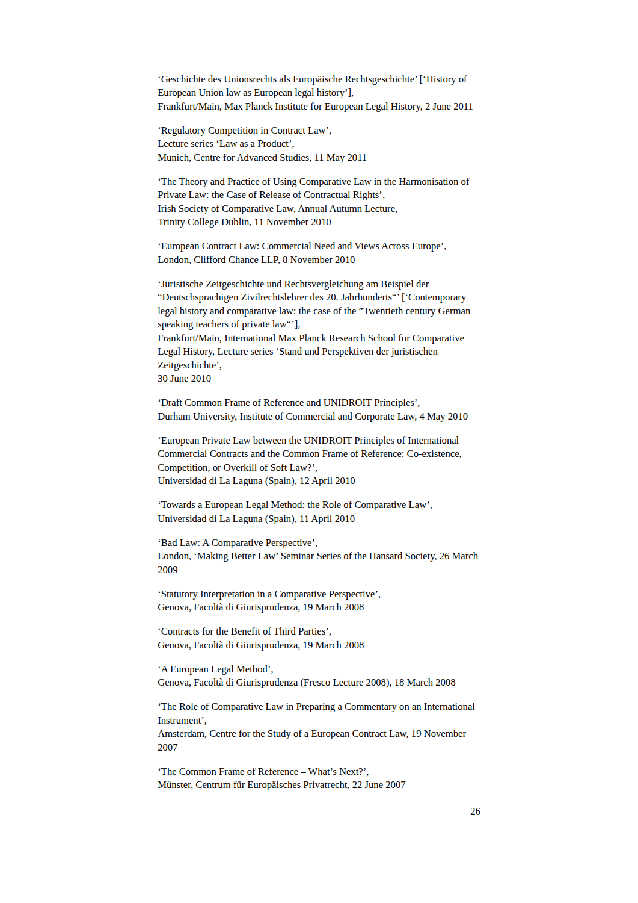‘Geschichte des Unionsrechts als Europäische Rechtsgeschichte’ [‘History of European Union law as European legal history’],
Frankfurt/Main, Max Planck Institute for European Legal History, 2 June 2011
‘Regulatory Competition in Contract Law’,
Lecture series ‘Law as a Product’,
Munich, Centre for Advanced Studies, 11 May 2011
‘The Theory and Practice of Using Comparative Law in the Harmonisation of Private Law: the Case of Release of Contractual Rights’,
Irish Society of Comparative Law, Annual Autumn Lecture,
Trinity College Dublin, 11 November 2010
‘European Contract Law: Commercial Need and Views Across Europe’,
London, Clifford Chance LLP, 8 November 2010
‘Juristische Zeitgeschichte und Rechtsvergleichung am Beispiel der “Deutschsprachigen Zivilrechtslehrer des 20. Jahrhunderts“’ [‘Contemporary legal history and comparative law: the case of the ”Twentieth century German speaking teachers of private law“’],
Frankfurt/Main, International Max Planck Research School for Comparative Legal History, Lecture series ‘Stand und Perspektiven der juristischen Zeitgeschichte’,
30 June 2010
‘Draft Common Frame of Reference and UNIDROIT Principles’,
Durham University, Institute of Commercial and Corporate Law, 4 May 2010
‘European Private Law between the UNIDROIT Principles of International Commercial Contracts and the Common Frame of Reference: Co-existence, Competition, or Overkill of Soft Law?’,
Universidad di La Laguna (Spain), 12 April 2010
‘Towards a European Legal Method: the Role of Comparative Law’,
Universidad di La Laguna (Spain), 11 April 2010
‘Bad Law: A Comparative Perspective’,
London, ‘Making Better Law’ Seminar Series of the Hansard Society, 26 March 2009
‘Statutory Interpretation in a Comparative Perspective’,
Genova, Facoltà di Giurisprudenza, 19 March 2008
‘Contracts for the Benefit of Third Parties’,
Genova, Facoltà di Giurisprudenza, 19 March 2008
‘A European Legal Method’,
Genova, Facoltà di Giurisprudenza (Fresco Lecture 2008), 18 March 2008
‘The Role of Comparative Law in Preparing a Commentary on an International Instrument’,
Amsterdam, Centre for the Study of a European Contract Law, 19 November 2007
‘The Common Frame of Reference – What’s Next?’,
Münster, Centrum für Europäisches Privatrecht, 22 June 2007
26